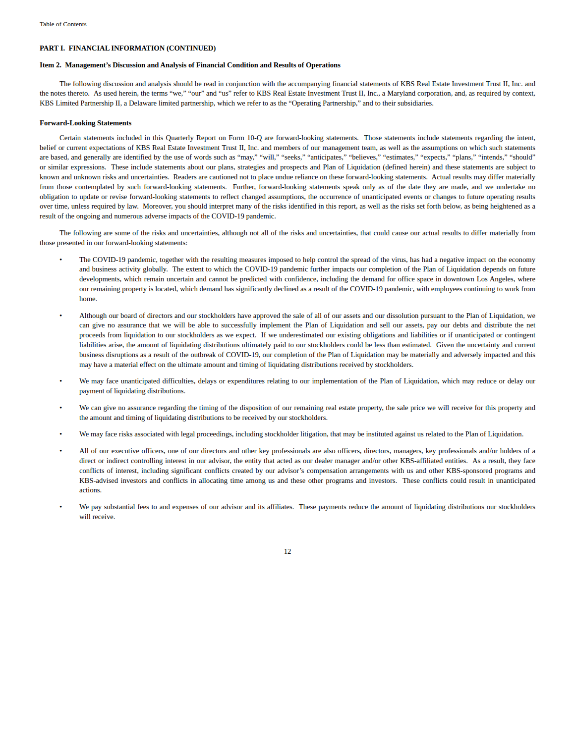Table of Contents
PART I. FINANCIAL INFORMATION (CONTINUED)
Item 2. Management’s Discussion and Analysis of Financial Condition and Results of Operations
The following discussion and analysis should be read in conjunction with the accompanying financial statements of KBS Real Estate Investment Trust II, Inc. and the notes thereto. As used herein, the terms “we,” “our” and “us” refer to KBS Real Estate Investment Trust II, Inc., a Maryland corporation, and, as required by context, KBS Limited Partnership II, a Delaware limited partnership, which we refer to as the “Operating Partnership,” and to their subsidiaries.
Forward-Looking Statements
Certain statements included in this Quarterly Report on Form 10-Q are forward-looking statements. Those statements include statements regarding the intent, belief or current expectations of KBS Real Estate Investment Trust II, Inc. and members of our management team, as well as the assumptions on which such statements are based, and generally are identified by the use of words such as “may,” “will,” “seeks,” “anticipates,” “believes,” “estimates,” “expects,” “plans,” “intends,” “should” or similar expressions. These include statements about our plans, strategies and prospects and Plan of Liquidation (defined herein) and these statements are subject to known and unknown risks and uncertainties. Readers are cautioned not to place undue reliance on these forward-looking statements. Actual results may differ materially from those contemplated by such forward-looking statements. Further, forward-looking statements speak only as of the date they are made, and we undertake no obligation to update or revise forward-looking statements to reflect changed assumptions, the occurrence of unanticipated events or changes to future operating results over time, unless required by law. Moreover, you should interpret many of the risks identified in this report, as well as the risks set forth below, as being heightened as a result of the ongoing and numerous adverse impacts of the COVID-19 pandemic.
The following are some of the risks and uncertainties, although not all of the risks and uncertainties, that could cause our actual results to differ materially from those presented in our forward-looking statements:
The COVID-19 pandemic, together with the resulting measures imposed to help control the spread of the virus, has had a negative impact on the economy and business activity globally. The extent to which the COVID-19 pandemic further impacts our completion of the Plan of Liquidation depends on future developments, which remain uncertain and cannot be predicted with confidence, including the demand for office space in downtown Los Angeles, where our remaining property is located, which demand has significantly declined as a result of the COVID-19 pandemic, with employees continuing to work from home.
Although our board of directors and our stockholders have approved the sale of all of our assets and our dissolution pursuant to the Plan of Liquidation, we can give no assurance that we will be able to successfully implement the Plan of Liquidation and sell our assets, pay our debts and distribute the net proceeds from liquidation to our stockholders as we expect. If we underestimated our existing obligations and liabilities or if unanticipated or contingent liabilities arise, the amount of liquidating distributions ultimately paid to our stockholders could be less than estimated. Given the uncertainty and current business disruptions as a result of the outbreak of COVID-19, our completion of the Plan of Liquidation may be materially and adversely impacted and this may have a material effect on the ultimate amount and timing of liquidating distributions received by stockholders.
We may face unanticipated difficulties, delays or expenditures relating to our implementation of the Plan of Liquidation, which may reduce or delay our payment of liquidating distributions.
We can give no assurance regarding the timing of the disposition of our remaining real estate property, the sale price we will receive for this property and the amount and timing of liquidating distributions to be received by our stockholders.
We may face risks associated with legal proceedings, including stockholder litigation, that may be instituted against us related to the Plan of Liquidation.
All of our executive officers, one of our directors and other key professionals are also officers, directors, managers, key professionals and/or holders of a direct or indirect controlling interest in our advisor, the entity that acted as our dealer manager and/or other KBS-affiliated entities. As a result, they face conflicts of interest, including significant conflicts created by our advisor’s compensation arrangements with us and other KBS-sponsored programs and KBS-advised investors and conflicts in allocating time among us and these other programs and investors. These conflicts could result in unanticipated actions.
We pay substantial fees to and expenses of our advisor and its affiliates. These payments reduce the amount of liquidating distributions our stockholders will receive.
12